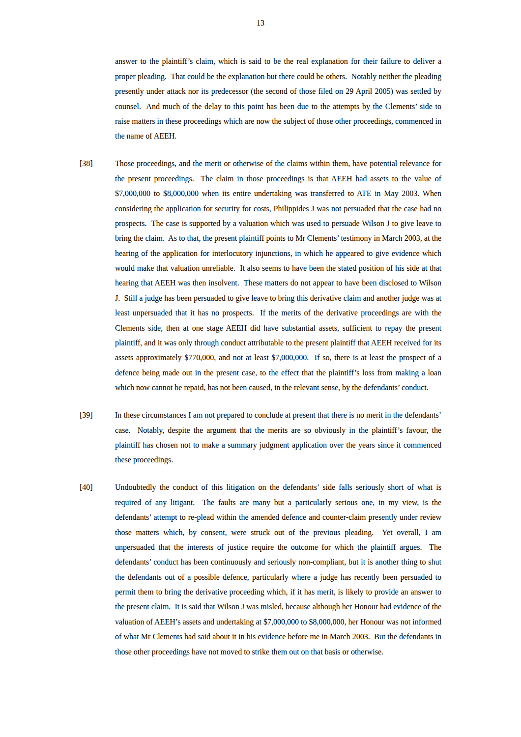13
answer to the plaintiff’s claim, which is said to be the real explanation for their failure to deliver a proper pleading. That could be the explanation but there could be others. Notably neither the pleading presently under attack nor its predecessor (the second of those filed on 29 April 2005) was settled by counsel. And much of the delay to this point has been due to the attempts by the Clements’ side to raise matters in these proceedings which are now the subject of those other proceedings, commenced in the name of AEEH.
[38]
Those proceedings, and the merit or otherwise of the claims within them, have potential relevance for the present proceedings. The claim in those proceedings is that AEEH had assets to the value of $7,000,000 to $8,000,000 when its entire undertaking was transferred to ATE in May 2003. When considering the application for security for costs, Philippides J was not persuaded that the case had no prospects. The case is supported by a valuation which was used to persuade Wilson J to give leave to bring the claim. As to that, the present plaintiff points to Mr Clements’ testimony in March 2003, at the hearing of the application for interlocutory injunctions, in which he appeared to give evidence which would make that valuation unreliable. It also seems to have been the stated position of his side at that hearing that AEEH was then insolvent. These matters do not appear to have been disclosed to Wilson J. Still a judge has been persuaded to give leave to bring this derivative claim and another judge was at least unpersuaded that it has no prospects. If the merits of the derivative proceedings are with the Clements side, then at one stage AEEH did have substantial assets, sufficient to repay the present plaintiff, and it was only through conduct attributable to the present plaintiff that AEEH received for its assets approximately $770,000, and not at least $7,000,000. If so, there is at least the prospect of a defence being made out in the present case, to the effect that the plaintiff’s loss from making a loan which now cannot be repaid, has not been caused, in the relevant sense, by the defendants’ conduct.
[39]
In these circumstances I am not prepared to conclude at present that there is no merit in the defendants’ case. Notably, despite the argument that the merits are so obviously in the plaintiff’s favour, the plaintiff has chosen not to make a summary judgment application over the years since it commenced these proceedings.
[40]
Undoubtedly the conduct of this litigation on the defendants’ side falls seriously short of what is required of any litigant. The faults are many but a particularly serious one, in my view, is the defendants’ attempt to re-plead within the amended defence and counter-claim presently under review those matters which, by consent, were struck out of the previous pleading. Yet overall, I am unpersuaded that the interests of justice require the outcome for which the plaintiff argues. The defendants’ conduct has been continuously and seriously non-compliant, but it is another thing to shut the defendants out of a possible defence, particularly where a judge has recently been persuaded to permit them to bring the derivative proceeding which, if it has merit, is likely to provide an answer to the present claim. It is said that Wilson J was misled, because although her Honour had evidence of the valuation of AEEH’s assets and undertaking at $7,000,000 to $8,000,000, her Honour was not informed of what Mr Clements had said about it in his evidence before me in March 2003. But the defendants in those other proceedings have not moved to strike them out on that basis or otherwise.